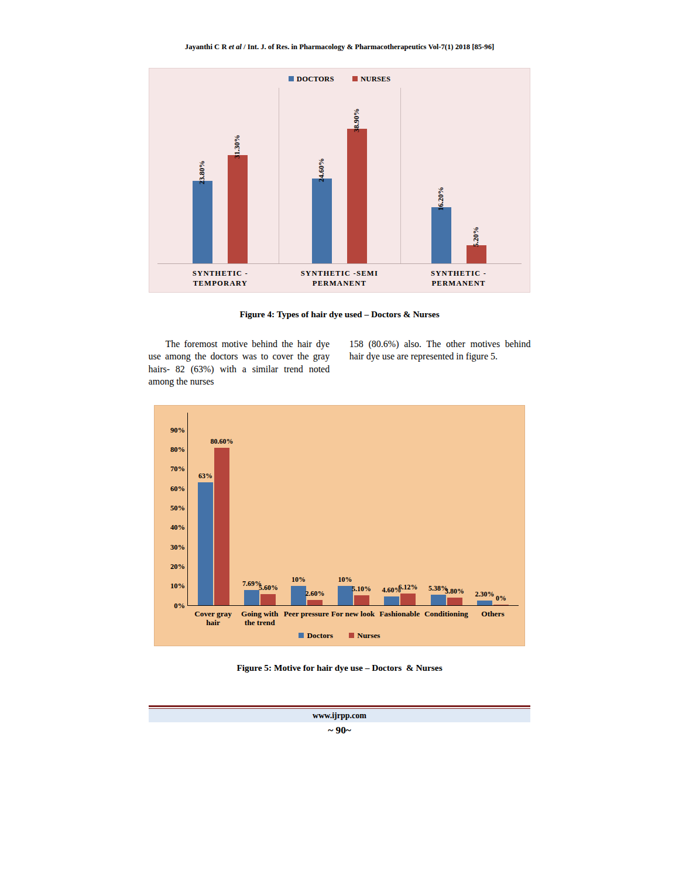Jayanthi C R et al / Int. J. of Res. in Pharmacology & Pharmacotherapeutics Vol-7(1) 2018 [85-96]
DOCTORS NURSES
23.80%
31.30%
24.60%
38.90%
16.20%
5.20%
SYNTHETIC -TEMPORARY SYNTHETIC -SEMI PERMANENT SYNTHETIC -PERMANENT
Figure 4: Types of hair dye used – Doctors & Nurses
The foremost motive behind the hair dye use among the doctors was to cover the gray hairs- 82 (63%) with a similar trend noted among the nurses
158 (80.6%) also. The other motives behind hair dye use are represented in figure 5.
90% 80% 70% 60% 50% 40% 30% 20% 10% 0%
63%
80.60%
7.69%
5.60%
10%
2.60%
10%
5.10%
4.60%
6.12%
5.38%
3.80%
2.30%
0%
Cover gray hair Going with the trend Peer pressure For new look Fashionable Conditioning Others
Doctors Nurses
Figure 5: Motive for hair dye use – Doctors & Nurses
www.ijrpp.com
~ 90~